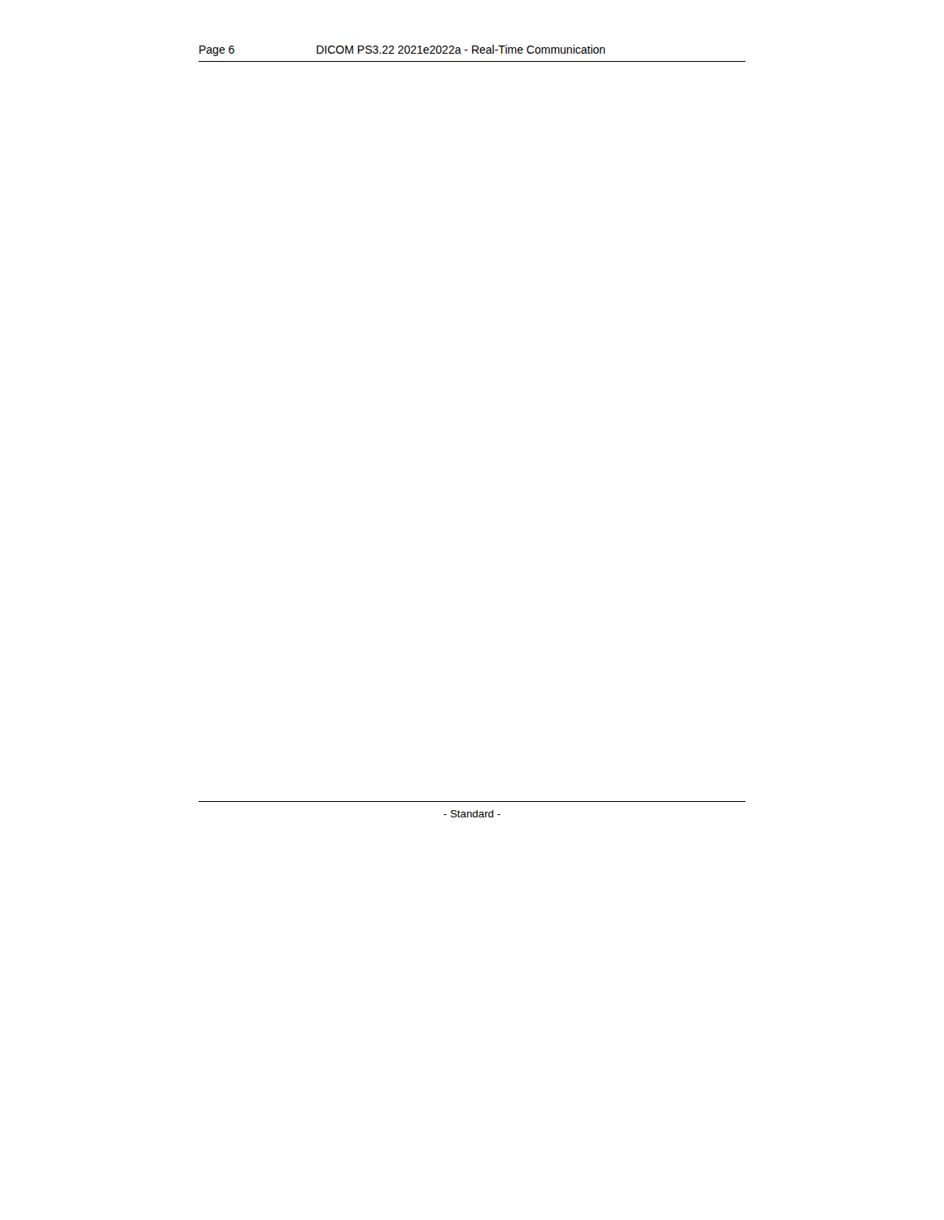Page 6
DICOM PS3.22 2021e2022a - Real-Time Communication
- Standard -